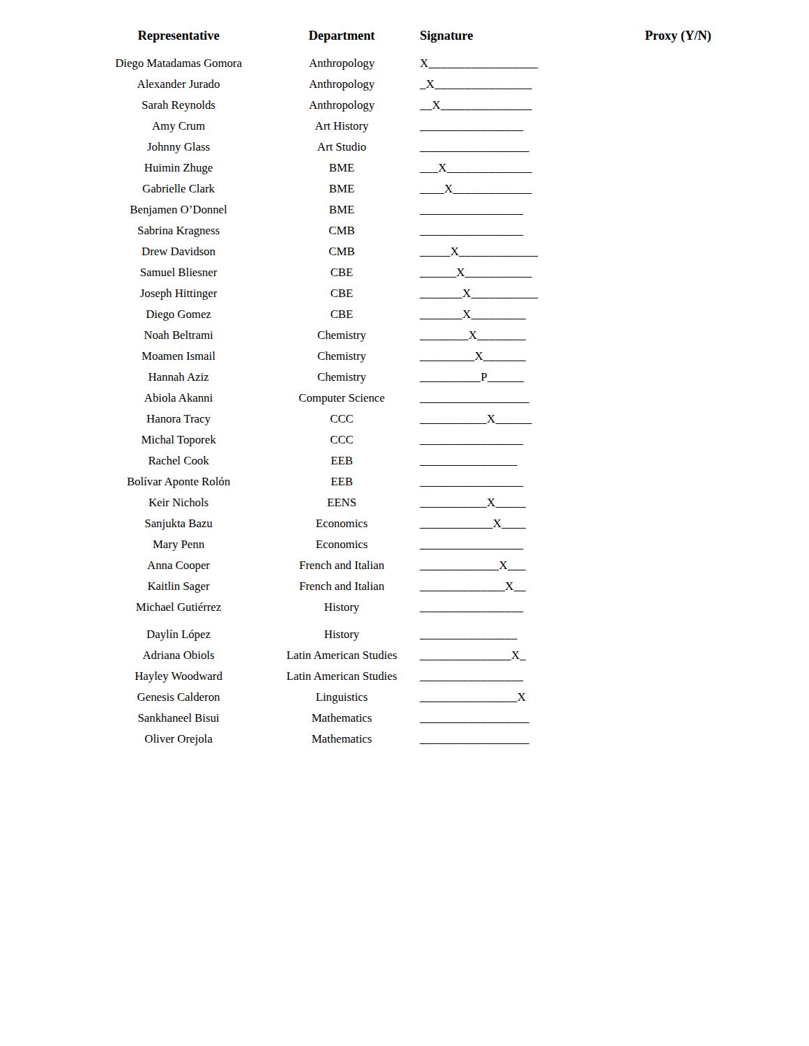| Representative | Department | Signature | Proxy (Y/N) |
| --- | --- | --- | --- |
| Diego Matadamas Gomora | Anthropology | X__________________ | |
| Alexander Jurado | Anthropology | _X________________ | |
| Sarah Reynolds | Anthropology | __X_______________ | |
| Amy Crum | Art History | _________________ | |
| Johnny Glass | Art Studio | __________________ | |
| Huimin Zhuge | BME | ___X______________ | |
| Gabrielle Clark | BME | ____X_____________ | |
| Benjamen O’Donnel | BME | _________________ | |
| Sabrina Kragness | CMB | _________________ | |
| Drew Davidson | CMB | _____X_____________ | |
| Samuel Bliesner | CBE | ______X___________ | |
| Joseph Hittinger | CBE | _______X___________ | |
| Diego Gomez | CBE | _______X_________ | |
| Noah Beltrami | Chemistry | ________X________ | |
| Moamen Ismail | Chemistry | _________X_______ | |
| Hannah Aziz | Chemistry | __________P______ | |
| Abiola Akanni | Computer Science | __________________ | |
| Hanora Tracy | CCC | ___________X______ | |
| Michal Toporek | CCC | _________________ | |
| Rachel Cook | EEB | ________________ | |
| Bolívar Aponte Rolón | EEB | _________________ | |
| Keir Nichols | EENS | ___________X_____ | |
| Sanjukta Bazu | Economics | ____________X____ | |
| Mary Penn | Economics | _________________ | |
| Anna Cooper | French and Italian | _____________X___ | |
| Kaitlin Sager | French and Italian | ______________X__ | |
| Michael Gutiérrez | History | _________________ | |
| Daylín López | History | ________________ | |
| Adriana Obiols | Latin American Studies | _______________X_ | |
| Hayley Woodward | Latin American Studies | _________________ | |
| Genesis Calderon | Linguistics | ________________X | |
| Sankhaneel Bisui | Mathematics | __________________ | |
| Oliver Orejola | Mathematics | __________________ | |